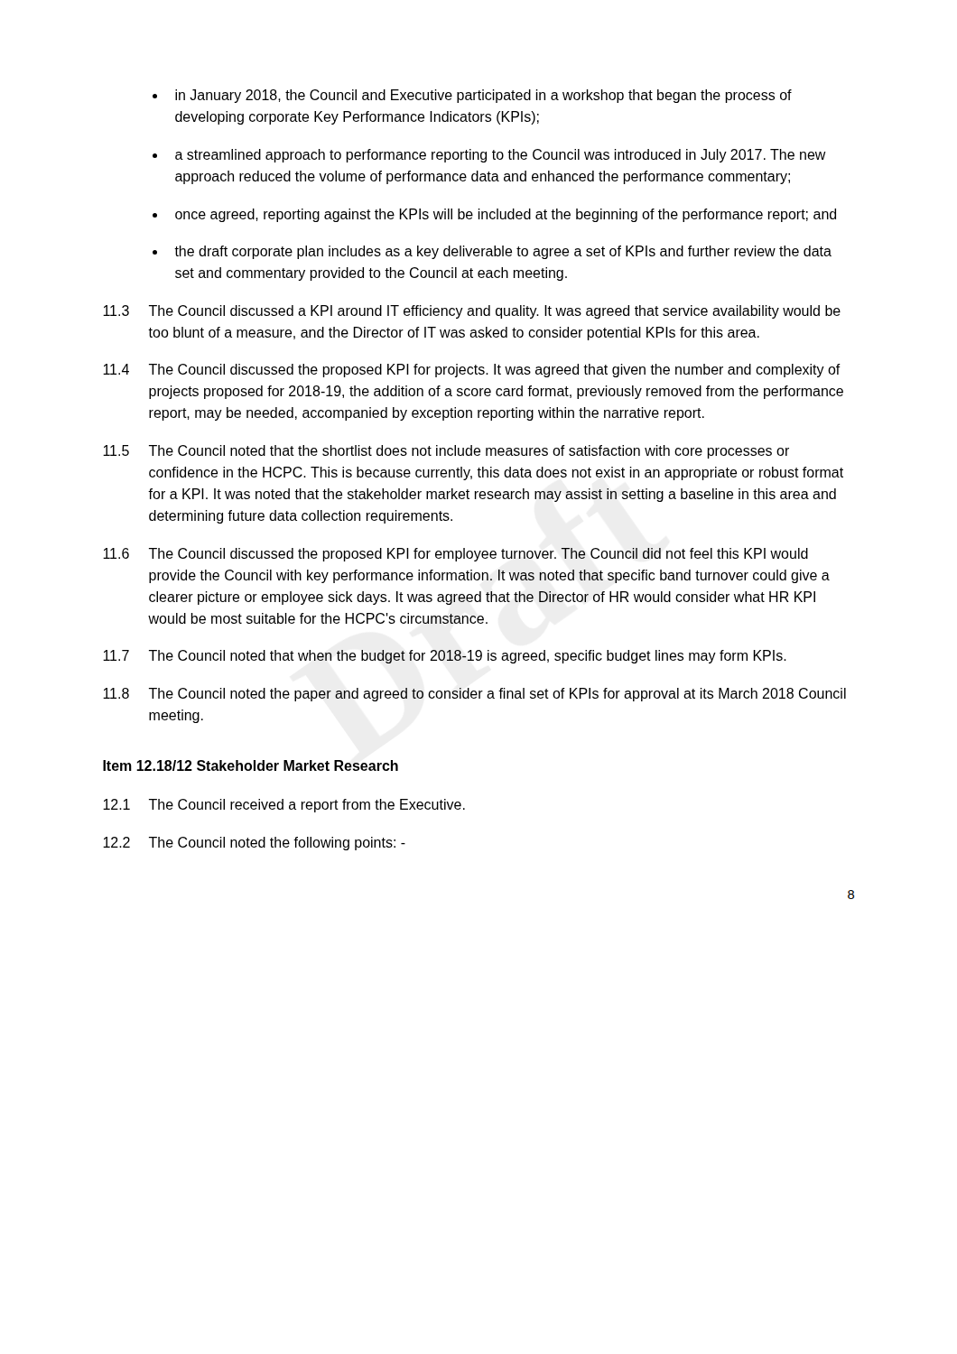Draft
in January 2018, the Council and Executive participated in a workshop that began the process of developing corporate Key Performance Indicators (KPIs);
a streamlined approach to performance reporting to the Council was introduced in July 2017. The new approach reduced the volume of performance data and enhanced the performance commentary;
once agreed, reporting against the KPIs will be included at the beginning of the performance report; and
the draft corporate plan includes as a key deliverable to agree a set of KPIs and further review the data set and commentary provided to the Council at each meeting.
11.3
The Council discussed a KPI around IT efficiency and quality. It was agreed that service availability would be too blunt of a measure, and the Director of IT was asked to consider potential KPIs for this area.
11.4
The Council discussed the proposed KPI for projects. It was agreed that given the number and complexity of projects proposed for 2018-19, the addition of a score card format, previously removed from the performance report, may be needed, accompanied by exception reporting within the narrative report.
11.5
The Council noted that the shortlist does not include measures of satisfaction with core processes or confidence in the HCPC. This is because currently, this data does not exist in an appropriate or robust format for a KPI. It was noted that the stakeholder market research may assist in setting a baseline in this area and determining future data collection requirements.
11.6
The Council discussed the proposed KPI for employee turnover. The Council did not feel this KPI would provide the Council with key performance information. It was noted that specific band turnover could give a clearer picture or employee sick days. It was agreed that the Director of HR would consider what HR KPI would be most suitable for the HCPC's circumstance.
11.7
The Council noted that when the budget for 2018-19 is agreed, specific budget lines may form KPIs.
11.8
The Council noted the paper and agreed to consider a final set of KPIs for approval at its March 2018 Council meeting.
Item 12.18/12 Stakeholder Market Research
12.1
The Council received a report from the Executive.
12.2
The Council noted the following points: -
8